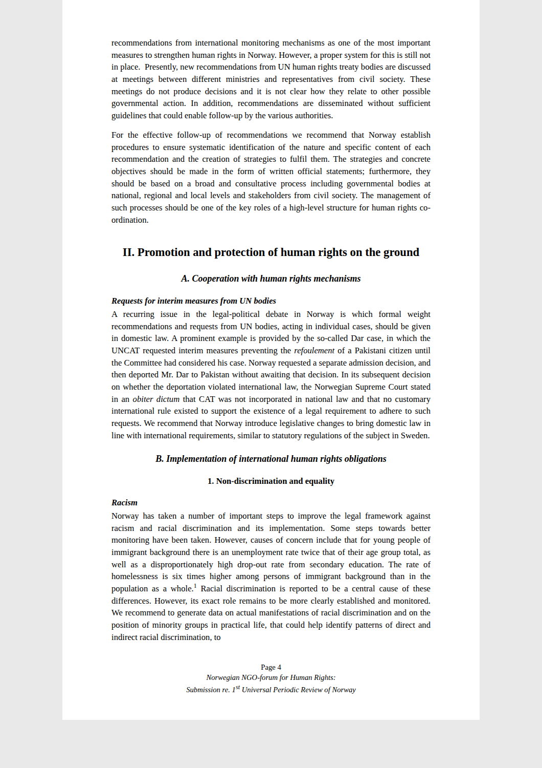recommendations from international monitoring mechanisms as one of the most important measures to strengthen human rights in Norway. However, a proper system for this is still not in place. Presently, new recommendations from UN human rights treaty bodies are discussed at meetings between different ministries and representatives from civil society. These meetings do not produce decisions and it is not clear how they relate to other possible governmental action. In addition, recommendations are disseminated without sufficient guidelines that could enable follow-up by the various authorities.
For the effective follow-up of recommendations we recommend that Norway establish procedures to ensure systematic identification of the nature and specific content of each recommendation and the creation of strategies to fulfil them. The strategies and concrete objectives should be made in the form of written official statements; furthermore, they should be based on a broad and consultative process including governmental bodies at national, regional and local levels and stakeholders from civil society. The management of such processes should be one of the key roles of a high-level structure for human rights co-ordination.
II. Promotion and protection of human rights on the ground
A. Cooperation with human rights mechanisms
Requests for interim measures from UN bodies
A recurring issue in the legal-political debate in Norway is which formal weight recommendations and requests from UN bodies, acting in individual cases, should be given in domestic law. A prominent example is provided by the so-called Dar case, in which the UNCAT requested interim measures preventing the refoulement of a Pakistani citizen until the Committee had considered his case. Norway requested a separate admission decision, and then deported Mr. Dar to Pakistan without awaiting that decision. In its subsequent decision on whether the deportation violated international law, the Norwegian Supreme Court stated in an obiter dictum that CAT was not incorporated in national law and that no customary international rule existed to support the existence of a legal requirement to adhere to such requests. We recommend that Norway introduce legislative changes to bring domestic law in line with international requirements, similar to statutory regulations of the subject in Sweden.
B. Implementation of international human rights obligations
1. Non-discrimination and equality
Racism
Norway has taken a number of important steps to improve the legal framework against racism and racial discrimination and its implementation. Some steps towards better monitoring have been taken. However, causes of concern include that for young people of immigrant background there is an unemployment rate twice that of their age group total, as well as a disproportionately high drop-out rate from secondary education. The rate of homelessness is six times higher among persons of immigrant background than in the population as a whole.1 Racial discrimination is reported to be a central cause of these differences. However, its exact role remains to be more clearly established and monitored. We recommend to generate data on actual manifestations of racial discrimination and on the position of minority groups in practical life, that could help identify patterns of direct and indirect racial discrimination, to
Page 4
Norwegian NGO-forum for Human Rights:
Submission re. 1st Universal Periodic Review of Norway